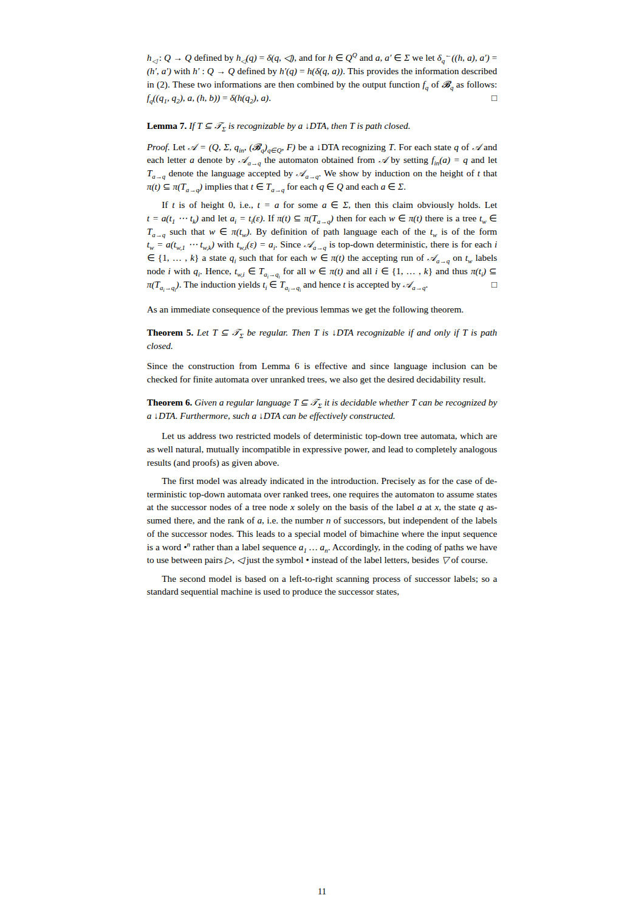h◁ : Q → Q defined by h◁(q) = δ(q, ◁), and for h ∈ QQ and a, a′ ∈ Σ we let δq←((h, a), a′) = (h′, a′) with h′ : Q → Q defined by h′(q) = h(δ(q, a)). This provides the information described in (2). These two informations are then combined by the output function fq of 𝓑q as follows: fq((q1, q2), a, (h, b)) = δ(h(q2), a).
Lemma 7. If T ⊆ 𝒯Σ is recognizable by a ↓DTA, then T is path closed.
Proof. Let 𝒜 = (Q, Σ, qin, (𝓑q)q∈Q, F) be a ↓DTA recognizing T. For each state q of 𝒜 and each letter a denote by 𝒜a→q the automaton obtained from 𝒜 by setting fin(a) = q and let Ta→q denote the language accepted by 𝒜a→q. We show by induction on the height of t that π(t) ⊆ π(Ta→q) implies that t ∈ Ta→q for each q ∈ Q and each a ∈ Σ.
If t is of height 0, i.e., t = a for some a ∈ Σ, then this claim obviously holds. Let t = a(t1 ⋯ tk) and let ai = ti(ε). If π(t) ⊆ π(Ta→q) then for each w ∈ π(t) there is a tree tw ∈ Ta→q such that w ∈ π(tw). By definition of path language each of the tw is of the form tw = a(tw,1 ⋯ tw,k) with tw,i(ε) = ai. Since 𝒜a→q is top-down deterministic, there is for each i ∈ {1, … , k} a state qi such that for each w ∈ π(t) the accepting run of 𝒜a→q on tw labels node i with qi. Hence, tw,i ∈ Tai→qi for all w ∈ π(t) and all i ∈ {1, … , k} and thus π(ti) ⊆ π(Tai→qi). The induction yields ti ∈ Tai→qi and hence t is accepted by 𝒜a→q.
As an immediate consequence of the previous lemmas we get the following theorem.
Theorem 5. Let T ⊆ 𝒯Σ be regular. Then T is ↓DTA recognizable if and only if T is path closed.
Since the construction from Lemma 6 is effective and since language inclusion can be checked for finite automata over unranked trees, we also get the desired decidability result.
Theorem 6. Given a regular language T ⊆ 𝒯Σ it is decidable whether T can be recognized by a ↓DTA. Furthermore, such a ↓DTA can be effectively constructed.
Let us address two restricted models of deterministic top-down tree automata, which are as well natural, mutually incompatible in expressive power, and lead to completely analogous results (and proofs) as given above.
The first model was already indicated in the introduction. Precisely as for the case of deterministic top-down automata over ranked trees, one requires the automaton to assume states at the successor nodes of a tree node x solely on the basis of the label a at x, the state q assumed there, and the rank of a, i.e. the number n of successors, but independent of the labels of the successor nodes. This leads to a special model of bimachine where the input sequence is a word •n rather than a label sequence a1 … an. Accordingly, in the coding of paths we have to use between pairs ▷, ◁ just the symbol • instead of the label letters, besides ▽ of course.
The second model is based on a left-to-right scanning process of successor labels; so a standard sequential machine is used to produce the successor states,
11